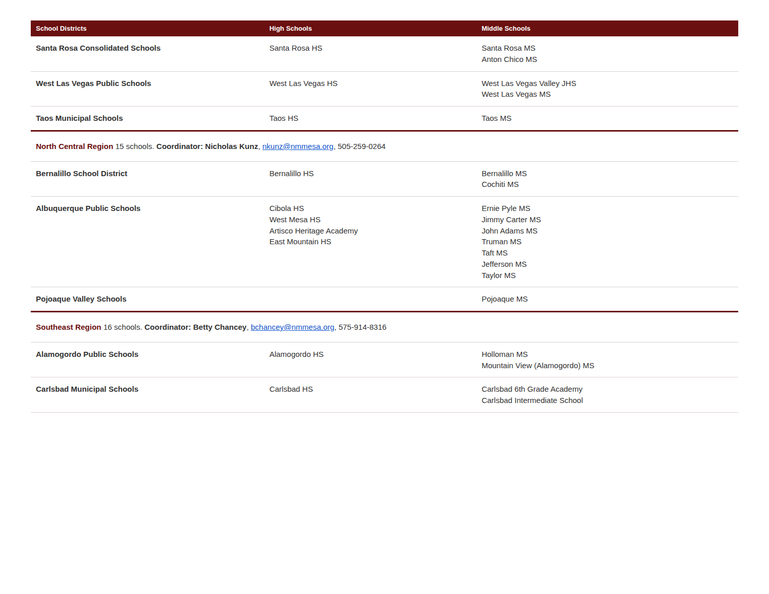| School Districts | High Schools | Middle Schools |
| --- | --- | --- |
| Santa Rosa Consolidated Schools | Santa Rosa HS | Santa Rosa MS Anton Chico MS |
| West Las Vegas Public Schools | West Las Vegas HS | West Las Vegas Valley JHS West Las Vegas MS |
| Taos Municipal Schools | Taos HS | Taos MS |
| North Central Region 15 schools. Coordinator: Nicholas Kunz , nkunz@nmmesa.org , 505-259-0264 |
| Bernalillo School District | Bernalillo HS | Bernalillo MS Cochiti MS |
| Albuquerque Public Schools | Cibola HS West Mesa HS Artisco Heritage Academy East Mountain HS | Ernie Pyle MS Jimmy Carter MS John Adams MS Truman MS Taft MS Jefferson MS Taylor MS |
| Pojoaque Valley Schools | | Pojoaque MS |
| Southeast Region 16 schools. Coordinator: Betty Chancey , bchancey@nmmesa.org , 575-914-8316 |
| Alamogordo Public Schools | Alamogordo HS | Holloman MS Mountain View (Alamogordo) MS |
| Carlsbad Municipal Schools | Carlsbad HS | Carlsbad 6th Grade Academy Carlsbad Intermediate School |